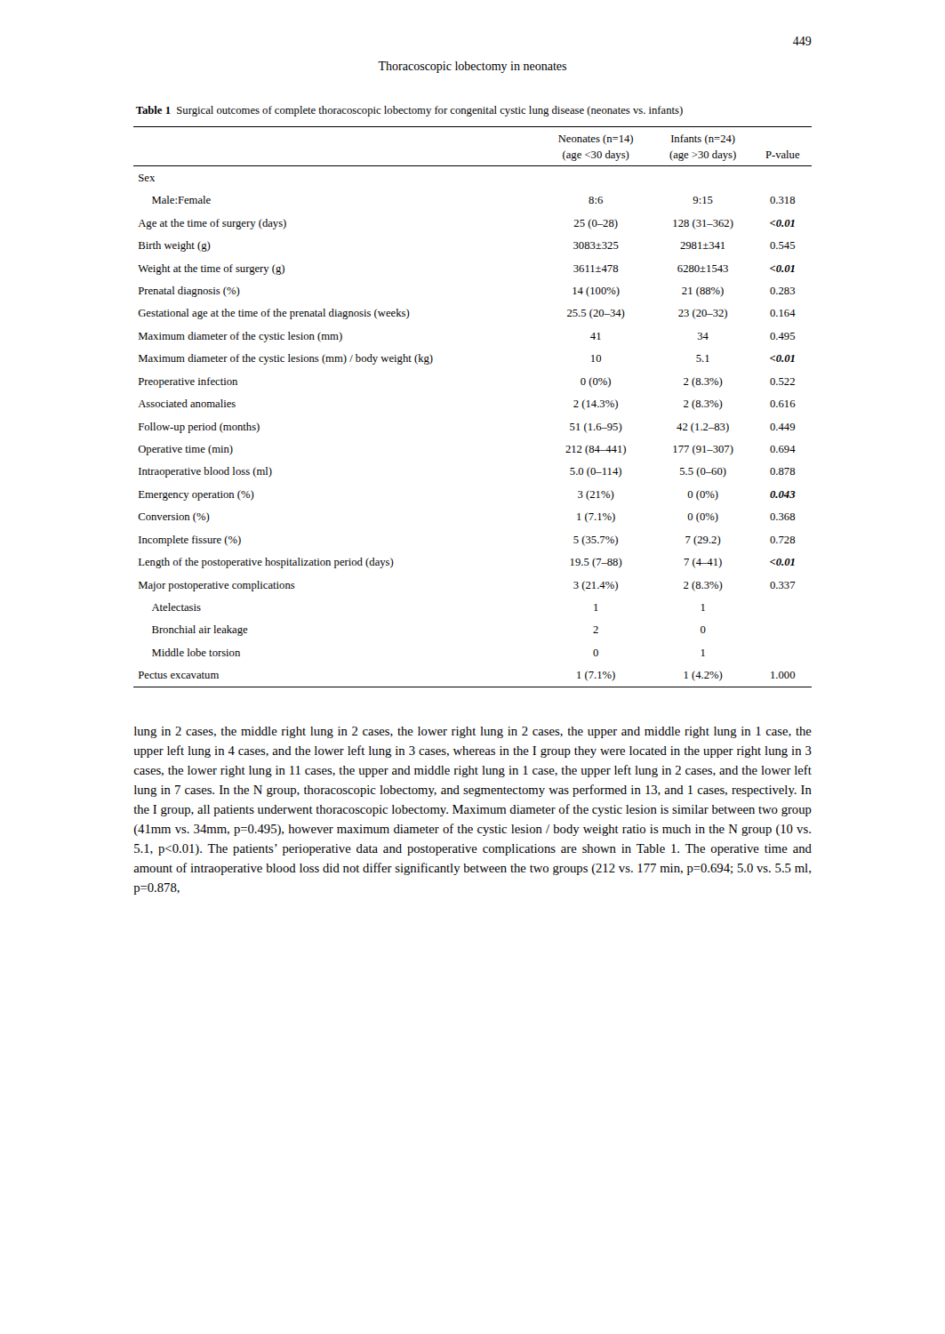449
Thoracoscopic lobectomy in neonates
Table 1 Surgical outcomes of complete thoracoscopic lobectomy for congenital cystic lung disease (neonates vs. infants)
| | Neonates (n=14) (age <30 days) | Infants (n=24) (age >30 days) | P-value |
| --- | --- | --- | --- |
| Sex | | | |
| Male:Female | 8:6 | 9:15 | 0.318 |
| Age at the time of surgery (days) | 25 (0–28) | 128 (31–362) | <0.01 |
| Birth weight (g) | 3083±325 | 2981±341 | 0.545 |
| Weight at the time of surgery (g) | 3611±478 | 6280±1543 | <0.01 |
| Prenatal diagnosis (%) | 14 (100%) | 21 (88%) | 0.283 |
| Gestational age at the time of the prenatal diagnosis (weeks) | 25.5 (20–34) | 23 (20–32) | 0.164 |
| Maximum diameter of the cystic lesion (mm) | 41 | 34 | 0.495 |
| Maximum diameter of the cystic lesions (mm) / body weight (kg) | 10 | 5.1 | <0.01 |
| Preoperative infection | 0 (0%) | 2 (8.3%) | 0.522 |
| Associated anomalies | 2 (14.3%) | 2 (8.3%) | 0.616 |
| Follow-up period (months) | 51 (1.6–95) | 42 (1.2–83) | 0.449 |
| Operative time (min) | 212 (84–441) | 177 (91–307) | 0.694 |
| Intraoperative blood loss (ml) | 5.0 (0–114) | 5.5 (0–60) | 0.878 |
| Emergency operation (%) | 3 (21%) | 0 (0%) | 0.043 |
| Conversion (%) | 1 (7.1%) | 0 (0%) | 0.368 |
| Incomplete fissure (%) | 5 (35.7%) | 7 (29.2) | 0.728 |
| Length of the postoperative hospitalization period (days) | 19.5 (7–88) | 7 (4–41) | <0.01 |
| Major postoperative complications | 3 (21.4%) | 2 (8.3%) | 0.337 |
| Atelectasis | 1 | 1 | |
| Bronchial air leakage | 2 | 0 | |
| Middle lobe torsion | 0 | 1 | |
| Pectus excavatum | 1 (7.1%) | 1 (4.2%) | 1.000 |
lung in 2 cases, the middle right lung in 2 cases, the lower right lung in 2 cases, the upper and middle right lung in 1 case, the upper left lung in 4 cases, and the lower left lung in 3 cases, whereas in the I group they were located in the upper right lung in 3 cases, the lower right lung in 11 cases, the upper and middle right lung in 1 case, the upper left lung in 2 cases, and the lower left lung in 7 cases. In the N group, thoracoscopic lobectomy, and segmentectomy was performed in 13, and 1 cases, respectively. In the I group, all patients underwent thoracoscopic lobectomy. Maximum diameter of the cystic lesion is similar between two group (41mm vs. 34mm, p=0.495), however maximum diameter of the cystic lesion / body weight ratio is much in the N group (10 vs. 5.1, p<0.01). The patients’ perioperative data and postoperative complications are shown in Table 1. The operative time and amount of intraoperative blood loss did not differ significantly between the two groups (212 vs. 177 min, p=0.694; 5.0 vs. 5.5 ml, p=0.878,